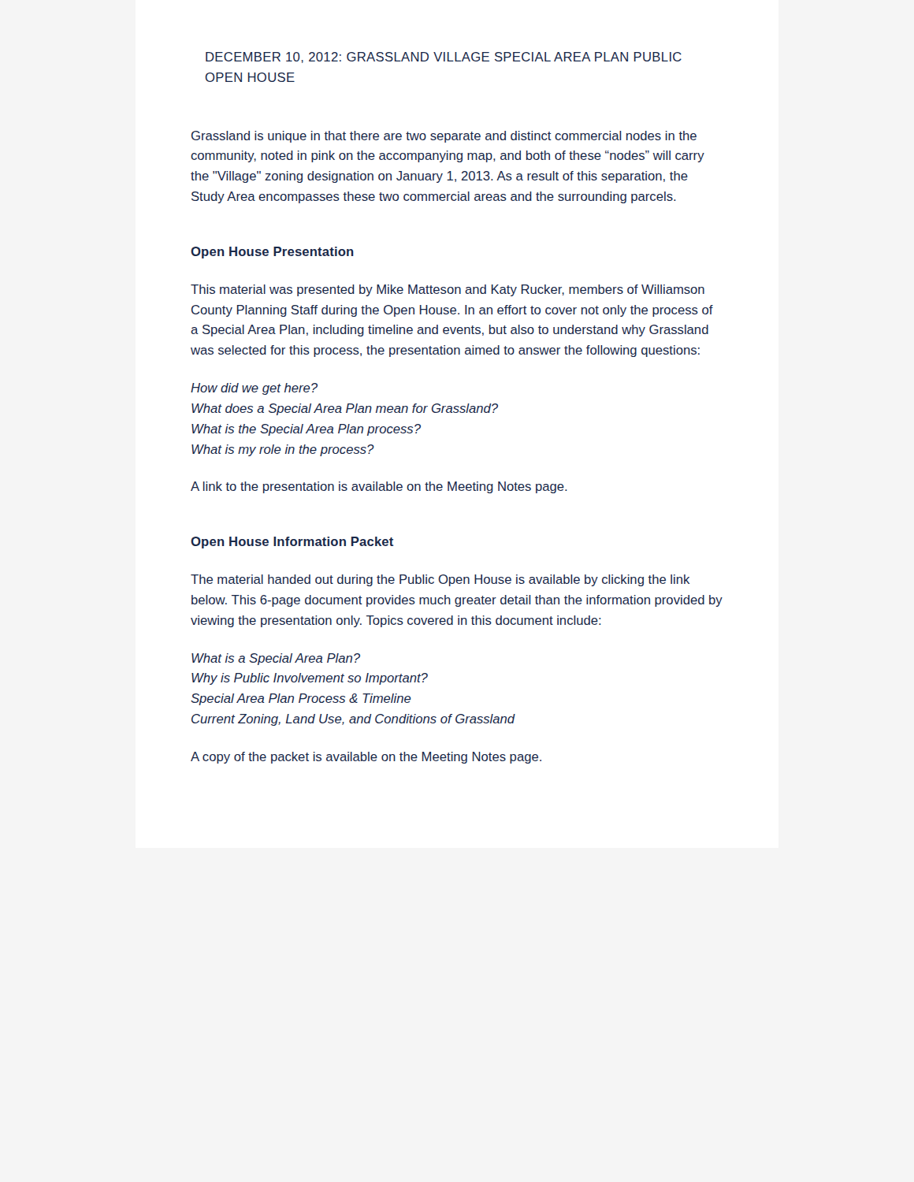December 10, 2012: Grassland Village Special Area Plan Public Open House
Grassland is unique in that there are two separate and distinct commercial nodes in the community, noted in pink on the accompanying map, and both of these “nodes” will carry the "Village" zoning designation on January 1, 2013. As a result of this separation, the Study Area encompasses these two commercial areas and the surrounding parcels.
Open House Presentation
This material was presented by Mike Matteson and Katy Rucker, members of Williamson County Planning Staff during the Open House. In an effort to cover not only the process of a Special Area Plan, including timeline and events, but also to understand why Grassland was selected for this process, the presentation aimed to answer the following questions:
How did we get here? What does a Special Area Plan mean for Grassland? What is the Special Area Plan process? What is my role in the process?
A link to the presentation is available on the Meeting Notes page.
Open House Information Packet
The material handed out during the Public Open House is available by clicking the link below. This 6-page document provides much greater detail than the information provided by viewing the presentation only. Topics covered in this document include:
What is a Special Area Plan? Why is Public Involvement so Important? Special Area Plan Process & Timeline Current Zoning, Land Use, and Conditions of Grassland
A copy of the packet is available on the Meeting Notes page.